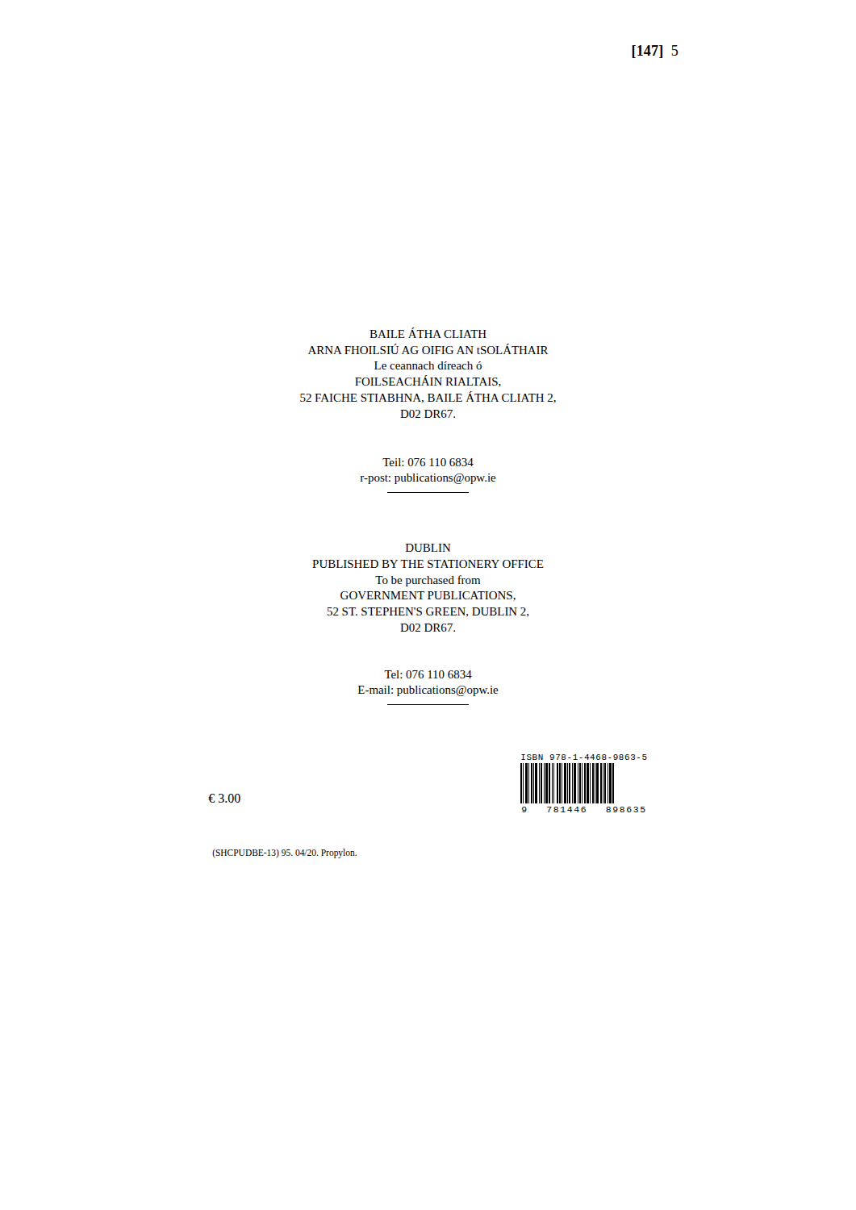[147] 5
BAILE ÁTHA CLIATH
ARNA FHOILSIÚ AG OIFIG AN tSOLÁTHAIR
Le ceannach díreach ó
FOILSEACHÁIN RIALTAIS,
52 FAICHE STIABHNA, BAILE ÁTHA CLIATH 2,
D02 DR67.
Teil: 076 110 6834
r-post: publications@opw.ie
DUBLIN
PUBLISHED BY THE STATIONERY OFFICE
To be purchased from
GOVERNMENT PUBLICATIONS,
52 ST. STEPHEN'S GREEN, DUBLIN 2,
D02 DR67.
Tel: 076 110 6834
E-mail: publications@opw.ie
€ 3.00
ISBN 978-1-4468-9863-5
9781446898635
(SHCPUDBE-13) 95. 04/20. Propylon.